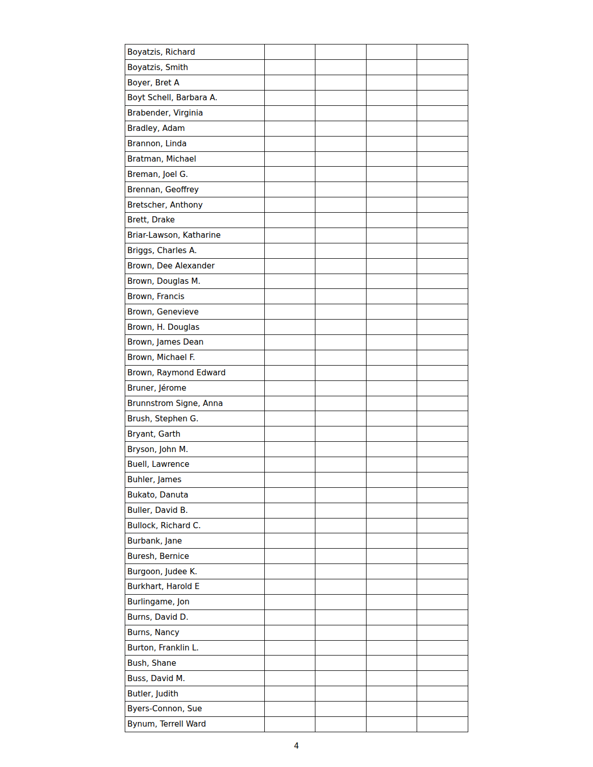| Boyatzis, Richard | | | | |
| Boyatzis, Smith | | | | |
| Boyer, Bret A | | | | |
| Boyt Schell, Barbara A. | | | | |
| Brabender, Virginia | | | | |
| Bradley, Adam | | | | |
| Brannon, Linda | | | | |
| Bratman, Michael | | | | |
| Breman, Joel G. | | | | |
| Brennan, Geoffrey | | | | |
| Bretscher, Anthony | | | | |
| Brett, Drake | | | | |
| Briar-Lawson, Katharine | | | | |
| Briggs, Charles A. | | | | |
| Brown, Dee Alexander | | | | |
| Brown, Douglas M. | | | | |
| Brown, Francis | | | | |
| Brown, Genevieve | | | | |
| Brown, H. Douglas | | | | |
| Brown, James Dean | | | | |
| Brown, Michael F. | | | | |
| Brown, Raymond Edward | | | | |
| Bruner, Jérome | | | | |
| Brunnstrom Signe, Anna | | | | |
| Brush, Stephen G. | | | | |
| Bryant, Garth | | | | |
| Bryson, John M. | | | | |
| Buell, Lawrence | | | | |
| Buhler, James | | | | |
| Bukato, Danuta | | | | |
| Buller, David B. | | | | |
| Bullock, Richard C. | | | | |
| Burbank, Jane | | | | |
| Buresh, Bernice | | | | |
| Burgoon, Judee K. | | | | |
| Burkhart, Harold E | | | | |
| Burlingame, Jon | | | | |
| Burns, David D. | | | | |
| Burns, Nancy | | | | |
| Burton, Franklin L. | | | | |
| Bush, Shane | | | | |
| Buss, David M. | | | | |
| Butler, Judith | | | | |
| Byers-Connon, Sue | | | | |
| Bynum, Terrell Ward | | | | |
4